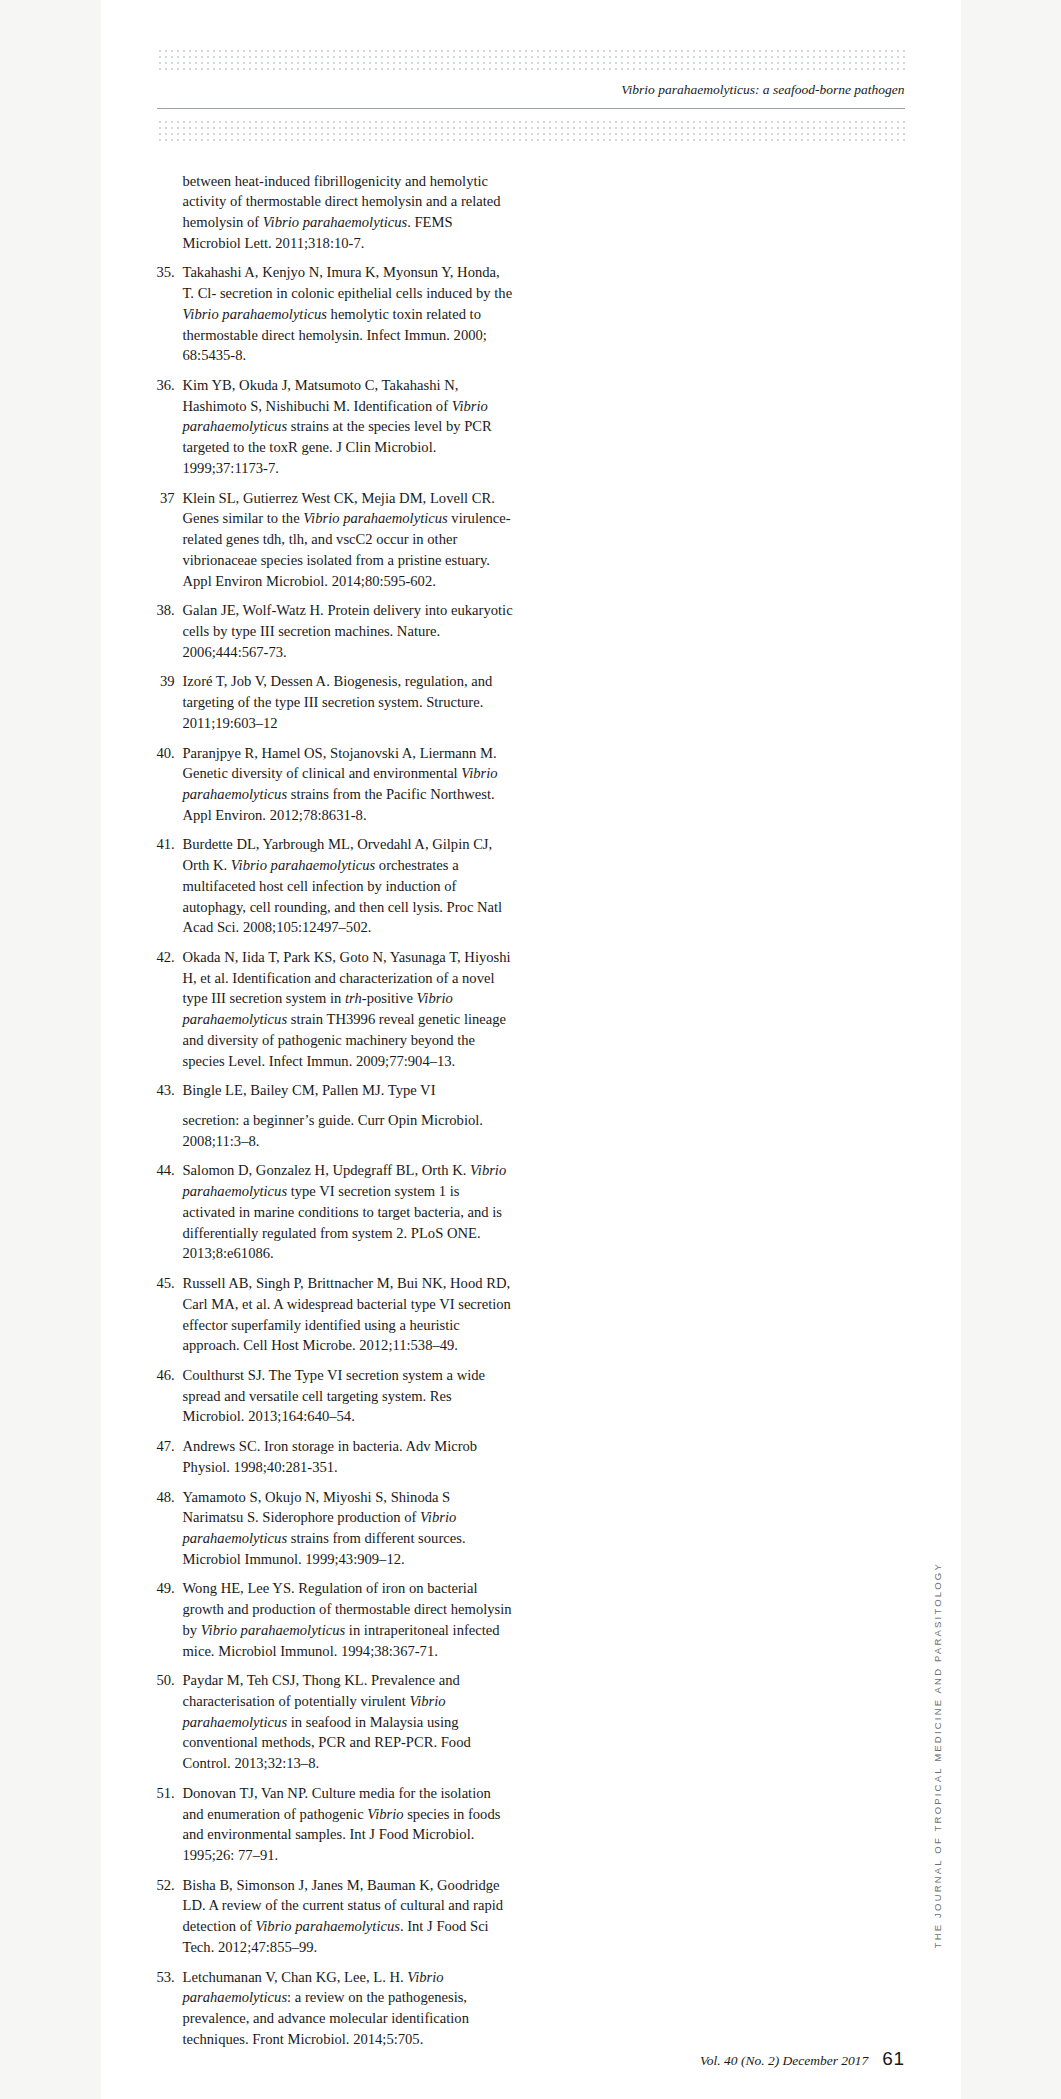Vibrio parahaemolyticus: a seafood-borne pathogen
between heat-induced fibrillogenicity and hemolytic activity of thermostable direct hemolysin and a related hemolysin of Vibrio parahaemolyticus. FEMS Microbiol Lett. 2011;318:10-7.
35. Takahashi A, Kenjyo N, Imura K, Myonsun Y, Honda, T. Cl- secretion in colonic epithelial cells induced by the Vibrio parahaemolyticus hemolytic toxin related to thermostable direct hemolysin. Infect Immun. 2000; 68:5435-8.
36. Kim YB, Okuda J, Matsumoto C, Takahashi N, Hashimoto S, Nishibuchi M. Identification of Vibrio parahaemolyticus strains at the species level by PCR targeted to the toxR gene. J Clin Microbiol. 1999;37:1173-7.
37 Klein SL, Gutierrez West CK, Mejia DM, Lovell CR. Genes similar to the Vibrio parahaemolyticus virulence-related genes tdh, tlh, and vscC2 occur in other vibrionaceae species isolated from a pristine estuary. Appl Environ Microbiol. 2014;80:595-602.
38. Galan JE, Wolf-Watz H. Protein delivery into eukaryotic cells by type III secretion machines. Nature. 2006;444:567-73.
39 Izoré T, Job V, Dessen A. Biogenesis, regulation, and targeting of the type III secretion system. Structure. 2011;19:603–12
40. Paranjpye R, Hamel OS, Stojanovski A, Liermann M. Genetic diversity of clinical and environmental Vibrio parahaemolyticus strains from the Pacific Northwest. Appl Environ. 2012;78:8631-8.
41. Burdette DL, Yarbrough ML, Orvedahl A, Gilpin CJ, Orth K. Vibrio parahaemolyticus orchestrates a multifaceted host cell infection by induction of autophagy, cell rounding, and then cell lysis. Proc Natl Acad Sci. 2008;105:12497–502.
42. Okada N, Iida T, Park KS, Goto N, Yasunaga T, Hiyoshi H, et al. Identification and characterization of a novel type III secretion system in trh-positive Vibrio parahaemolyticus strain TH3996 reveal genetic lineage and diversity of pathogenic machinery beyond the species Level. Infect Immun. 2009;77:904–13.
43. Bingle LE, Bailey CM, Pallen MJ. Type VI
secretion: a beginner’s guide. Curr Opin Microbiol. 2008;11:3–8.
44. Salomon D, Gonzalez H, Updegraff BL, Orth K. Vibrio parahaemolyticus type VI secretion system 1 is activated in marine conditions to target bacteria, and is differentially regulated from system 2. PLoS ONE. 2013;8:e61086.
45. Russell AB, Singh P, Brittnacher M, Bui NK, Hood RD, Carl MA, et al. A widespread bacterial type VI secretion effector superfamily identified using a heuristic approach. Cell Host Microbe. 2012;11:538–49.
46. Coulthurst SJ. The Type VI secretion system a wide spread and versatile cell targeting system. Res Microbiol. 2013;164:640–54.
47. Andrews SC. Iron storage in bacteria. Adv Microb Physiol. 1998;40:281-351.
48. Yamamoto S, Okujo N, Miyoshi S, Shinoda S Narimatsu S. Siderophore production of Vibrio parahaemolyticus strains from different sources. Microbiol Immunol. 1999;43:909–12.
49. Wong HE, Lee YS. Regulation of iron on bacterial growth and production of thermostable direct hemolysin by Vibrio parahaemolyticus in intraperitoneal infected mice. Microbiol Immunol. 1994;38:367-71.
50. Paydar M, Teh CSJ, Thong KL. Prevalence and characterisation of potentially virulent Vibrio parahaemolyticus in seafood in Malaysia using conventional methods, PCR and REP-PCR. Food Control. 2013;32:13–8.
51. Donovan TJ, Van NP. Culture media for the isolation and enumeration of pathogenic Vibrio species in foods and environmental samples. Int J Food Microbiol. 1995;26: 77–91.
52. Bisha B, Simonson J, Janes M, Bauman K, Goodridge LD. A review of the current status of cultural and rapid detection of Vibrio parahaemolyticus. Int J Food Sci Tech. 2012;47:855–99.
53. Letchumanan V, Chan KG, Lee, L. H. Vibrio parahaemolyticus: a review on the pathogenesis, prevalence, and advance molecular identification techniques. Front Microbiol. 2014;5:705.
The Journal of Tropical Medicine and Parasitology
Vol. 40 (No. 2) December 2017 61